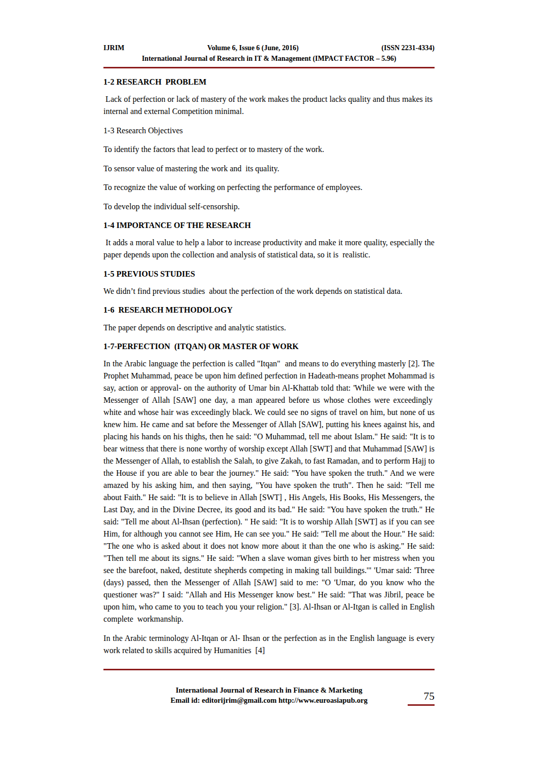IJRIM Volume 6, Issue 6 (June, 2016) (ISSN 2231-4334)
International Journal of Research in IT & Management (IMPACT FACTOR – 5.96)
1-2 RESEARCH PROBLEM
Lack of perfection or lack of mastery of the work makes the product lacks quality and thus makes its internal and external Competition minimal.
1-3 Research Objectives
To identify the factors that lead to perfect or to mastery of the work.
To sensor value of mastering the work and its quality.
To recognize the value of working on perfecting the performance of employees.
To develop the individual self-censorship.
1-4 IMPORTANCE OF THE RESEARCH
It adds a moral value to help a labor to increase productivity and make it more quality, especially the paper depends upon the collection and analysis of statistical data, so it is realistic.
1-5 PREVIOUS STUDIES
We didn’t find previous studies about the perfection of the work depends on statistical data.
1-6 RESEARCH METHODOLOGY
The paper depends on descriptive and analytic statistics.
1-7-PERFECTION (ITQAN) OR MASTER OF WORK
In the Arabic language the perfection is called "Itqan" and means to do everything masterly [2]. The Prophet Muhammad, peace be upon him defined perfection in Hadeath-means prophet Mohammad is say, action or approval- on the authority of Umar bin Al-Khattab told that: 'While we were with the Messenger of Allah [SAW] one day, a man appeared before us whose clothes were exceedingly white and whose hair was exceedingly black. We could see no signs of travel on him, but none of us knew him. He came and sat before the Messenger of Allah [SAW], putting his knees against his, and placing his hands on his thighs, then he said: "O Muhammad, tell me about Islam." He said: "It is to bear witness that there is none worthy of worship except Allah [SWT] and that Muhammad [SAW] is the Messenger of Allah, to establish the Salah, to give Zakah, to fast Ramadan, and to perform Hajj to the House if you are able to bear the journey." He said: "You have spoken the truth." And we were amazed by his asking him, and then saying, "You have spoken the truth". Then he said: "Tell me about Faith." He said: "It is to believe in Allah [SWT] , His Angels, His Books, His Messengers, the Last Day, and in the Divine Decree, its good and its bad." He said: "You have spoken the truth." He said: "Tell me about Al-Ihsan (perfection). " He said: "It is to worship Allah [SWT] as if you can see Him, for although you cannot see Him, He can see you." He said: "Tell me about the Hour." He said: "The one who is asked about it does not know more about it than the one who is asking." He said: "Then tell me about its signs." He said: "When a slave woman gives birth to her mistress when you see the barefoot, naked, destitute shepherds competing in making tall buildings.'" 'Umar said: 'Three (days) passed, then the Messenger of Allah [SAW] said to me: "O 'Umar, do you know who the questioner was?" I said: "Allah and His Messenger know best." He said: "That was Jibril, peace be upon him, who came to you to teach you your religion." [3]. Al-Ihsan or Al-Itgan is called in English complete workmanship.
In the Arabic terminology Al-Itqan or Al- Ihsan or the perfection as in the English language is every work related to skills acquired by Humanities [4]
International Journal of Research in Finance & Marketing
Email id: editorijrim@gmail.com http://www.euroasiapub.org
75